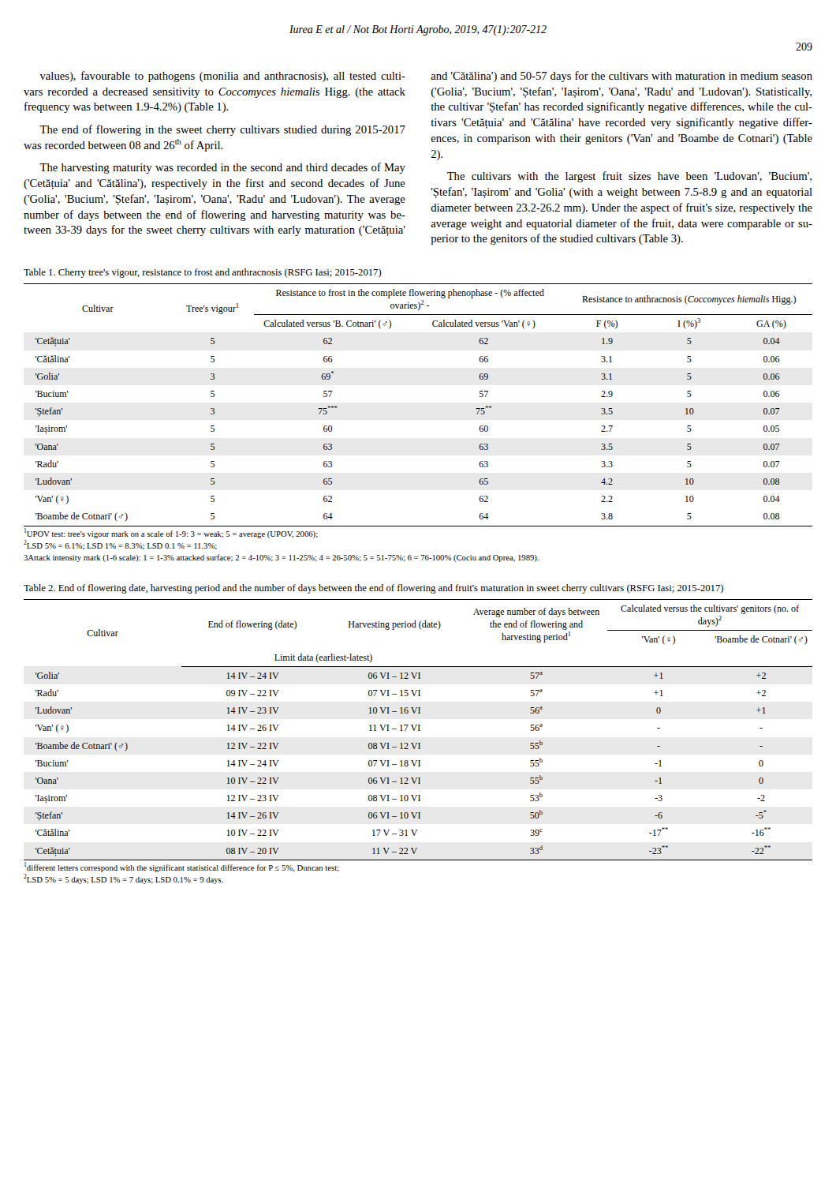Iurea E et al / Not Bot Horti Agrobo, 2019, 47(1):207-212
209
values), favourable to pathogens (monilia and anthracnosis), all tested cultivars recorded a decreased sensitivity to Coccomyces hiemalis Higg. (the attack frequency was between 1.9-4.2%) (Table 1).
The end of flowering in the sweet cherry cultivars studied during 2015-2017 was recorded between 08 and 26th of April.
The harvesting maturity was recorded in the second and third decades of May ('Cetățuia' and 'Cătălina'), respectively in the first and second decades of June ('Golia', 'Bucium', 'Ștefan', 'Iașirom', 'Oana', 'Radu' and 'Ludovan'). The average number of days between the end of flowering and harvesting maturity was between 33-39 days for the sweet cherry cultivars with early maturation ('Cetățuia' and 'Cătălina') and 50-57 days for the cultivars with maturation in medium season ('Golia', 'Bucium', 'Ștefan', 'Iașirom', 'Oana', 'Radu' and 'Ludovan'). Statistically, the cultivar 'Ștefan' has recorded significantly negative differences, while the cultivars 'Cetățuia' and 'Cătălina' have recorded very significantly negative differences, in comparison with their genitors ('Van' and 'Boambe de Cotnari') (Table 2).
The cultivars with the largest fruit sizes have been 'Ludovan', 'Bucium', 'Ștefan', 'Iașirom' and 'Golia' (with a weight between 7.5-8.9 g and an equatorial diameter between 23.2-26.2 mm). Under the aspect of fruit's size, respectively the average weight and equatorial diameter of the fruit, data were comparable or superior to the genitors of the studied cultivars (Table 3).
Table 1. Cherry tree's vigour, resistance to frost and anthracnosis (RSFG Iasi; 2015-2017)
| Cultivar | Tree's vigour 1 | Resistance to frost in the complete flowering phenophase - (% affected ovaries) 2 - | Resistance to anthracnosis ( Coccomyces hiemalis Higg.) |
| --- | --- | --- | --- |
| Calculated versus 'B. Cotnari' (♂) | Calculated versus 'Van' (♀) | F (%) | I (%) 3 | GA (%) |
| 'Cetățuia' | 5 | 62 | 62 | 1.9 | 5 | 0.04 |
| 'Cătălina' | 5 | 66 | 66 | 3.1 | 5 | 0.06 |
| 'Golia' | 3 | 69 * | 69 | 3.1 | 5 | 0.06 |
| 'Bucium' | 5 | 57 | 57 | 2.9 | 5 | 0.06 |
| 'Ștefan' | 3 | 75 *** | 75 ** | 3.5 | 10 | 0.07 |
| 'Iașirom' | 5 | 60 | 60 | 2.7 | 5 | 0.05 |
| 'Oana' | 5 | 63 | 63 | 3.5 | 5 | 0.07 |
| 'Radu' | 5 | 63 | 63 | 3.3 | 5 | 0.07 |
| 'Ludovan' | 5 | 65 | 65 | 4.2 | 10 | 0.08 |
| 'Van' (♀) | 5 | 62 | 62 | 2.2 | 10 | 0.04 |
| 'Boambe de Cotnari' (♂) | 5 | 64 | 64 | 3.8 | 5 | 0.08 |
1UPOV test: tree's vigour mark on a scale of 1-9: 3 = weak; 5 = average (UPOV, 2006);
2LSD 5% = 6.1%; LSD 1% = 8.3%; LSD 0.1 % = 11.3%;
3Attack intensity mark (1-6 scale): 1 = 1-3% attacked surface; 2 = 4-10%; 3 = 11-25%; 4 = 26-50%; 5 = 51-75%; 6 = 76-100% (Cociu and Oprea, 1989).
Table 2. End of flowering date, harvesting period and the number of days between the end of flowering and fruit's maturation in sweet cherry cultivars (RSFG Iasi; 2015-2017)
| Cultivar | End of flowering (date) | Harvesting period (date) | Average number of days between the end of flowering and harvesting period 1 | Calculated versus the cultivars' genitors (no. of days) 2 |
| --- | --- | --- | --- | --- |
| 'Van' (♀) | 'Boambe de Cotnari' (♂) |
| Limit data (earliest-latest) | | | |
| 'Golia' | 14 IV – 24 IV | 06 VI – 12 VI | 57 a | +1 | +2 |
| 'Radu' | 09 IV – 22 IV | 07 VI – 15 VI | 57 a | +1 | +2 |
| 'Ludovan' | 14 IV – 23 IV | 10 VI – 16 VI | 56 a | 0 | +1 |
| 'Van' (♀) | 14 IV – 26 IV | 11 VI – 17 VI | 56 a | - | - |
| 'Boambe de Cotnari' (♂) | 12 IV – 22 IV | 08 VI – 12 VI | 55 b | - | - |
| 'Bucium' | 14 IV – 24 IV | 07 VI – 18 VI | 55 b | -1 | 0 |
| 'Oana' | 10 IV – 22 IV | 06 VI – 12 VI | 55 b | -1 | 0 |
| 'Iașirom' | 12 IV – 23 IV | 08 VI – 10 VI | 53 b | -3 | -2 |
| 'Ștefan' | 14 IV – 26 IV | 06 VI – 10 VI | 50 b | -6 | -5 * |
| 'Cătălina' | 10 IV – 22 IV | 17 V – 31 V | 39 c | -17 ** | -16 ** |
| 'Cetățuia' | 08 IV – 20 IV | 11 V – 22 V | 33 d | -23 ** | -22 ** |
1different letters correspond with the significant statistical difference for P ≤ 5%, Duncan test;
2LSD 5% = 5 days; LSD 1% = 7 days; LSD 0.1% = 9 days.